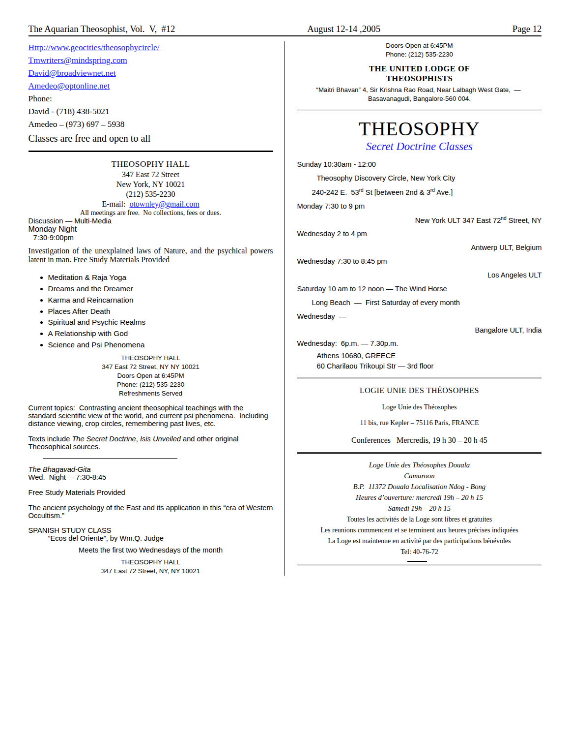The Aquarian Theosophist, Vol. V, #12
August 12-14 ,2005
Page 12
Http://www.geocities/theosophycircle/
Tmwriters@mindspring.com
David@broadviewnet.net
Amedeo@optonline.net
Phone:
David - (718) 438-5021
Amedeo – (973) 697 – 5938
Classes are free and open to all
THEOSOPHY HALL
347 East 72 Street
New York, NY 10021
(212) 535-2230
E-mail: otownley@gmail.com
All meetings are free. No collections, fees or dues.
Discussion — Multi-Media
Monday Night
7:30-9:00pm
Investigation of the unexplained laws of Nature, and the psychical powers latent in man. Free Study Materials Provided
Meditation & Raja Yoga
Dreams and the Dreamer
Karma and Reincarnation
Places After Death
Spiritual and Psychic Realms
A Relationship with God
Science and Psi Phenomena
THEOSOPHY HALL
347 East 72 Street, NY NY 10021
Doors Open at 6:45PM
Phone: (212) 535-2230
Refreshments Served
Current topics: Contrasting ancient theosophical teachings with the standard scientific view of the world, and current psi phenomena. Including distance viewing, crop circles, remembering past lives, etc.
Texts include The Secret Doctrine, Isis Unveiled and other original Theosophical sources.
The Bhagavad-Gita
Wed. Night – 7:30-8:45
Free Study Materials Provided
The ancient psychology of the East and its application in this “era of Western Occultism.”
SPANISH STUDY CLASS
“Ecos del Oriente”, by Wm.Q. Judge
Meets the first two Wednesdays of the month
THEOSOPHY HALL
347 East 72 Street, NY, NY 10021
Doors Open at 6:45PM
Phone: (212) 535-2230
THE UNITED LODGE OF
THEOSOPHISTS
“Maitri Bhavan” 4, Sir Krishna Rao Road, Near Lalbagh West Gate, — Basavanagudi, Bangalore-560 004.
THEOSOPHY
Secret Doctrine Classes
Sunday 10:30am - 12:00 Theosophy Discovery Circle, New York City 240-242 E. 53rd St [between 2nd & 3rd Ave.] Monday 7:30 to 9 pm New York ULT 347 East 72nd Street, NY Wednesday 2 to 4 pm Antwerp ULT, Belgium Wednesday 7:30 to 8:45 pm Los Angeles ULT Saturday 10 am to 12 noon — The Wind Horse Long Beach — First Saturday of every month Wednesday — Bangalore ULT, India Wednesday: 6p.m. — 7.30p.m. Athens 10680, GREECE
60 Charilaou Trikoupi Str — 3rd floor
LOGIE UNIE DES THÉOSOPHES
Loge Unie des Théosophes
11 bis, rue Kepler – 75116 Paris, FRANCE
Conferences Mercredis, 19 h 30 – 20 h 45
Loge Unie des Théosophes Douala
Camaroon
B.P. 11372 Douala Localisation Ndog - Bong
Heures d’ouverture: mercredi 19h – 20 h 15
Samedi 19h – 20 h 15
Toutes les activités de la Loge sont libres et gratuites
Les reunions commencent et se terminent aux heures précises indiquées
La Loge est maintenue en activité par des participations bénévoles
Tel: 40-76-72